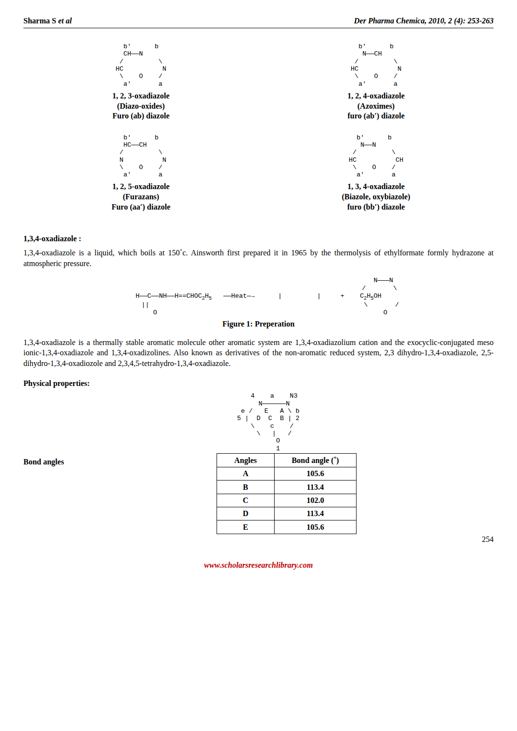Sharma S et al Der Pharma Chemica, 2010, 2 (4): 253-263
| b' b CH——N / \ HC N \ O / a' a 1, 2, 3-oxadiazole (Diazo-oxides) Furo (ab) diazole | b' b N——CH / \ HC N \ O / a' a 1, 2, 4-oxadiazole (Azoximes) furo (ab′) diazole |
| b' b HC——CH / \ N N \ O / a' a 1, 2, 5-oxadiazole (Furazans) Furo (aa′) diazole | b' b N——N / \ HC CH \ O / a' a 1, 3, 4-oxadiazole (Biazole, oxybiazole) furo (bb′) diazole |
1,3,4-oxadiazole :
1,3,4-oxadiazole is a liquid, which boils at 150˚c. Ainsworth first prepared it in 1965 by the thermolysis of ethylformate formly hydrazone at atmospheric pressure.
N———N / \ H——C——NH——H==CHOC2H5 ——Heat—→ | | + C2H5OH || \ / O O
Figure 1: Preperation
1,3,4-oxadiazole is a thermally stable aromatic molecule other aromatic system are 1,3,4-oxadiazolium cation and the exocyclic-conjugated meso ionic-1,3,4-oxadiazole and 1,3,4-oxadizolines. Also known as derivatives of the non-aromatic reduced system, 2,3 dihydro-1,3,4-oxadiazole, 2,5-dihydro-1,3,4-oxadiozole and 2,3,4,5-tetrahydro-1,3,4-oxadiazole.
Physical properties:
4 a N3 N——————N e / E A \ b 5 | D C B | 2 \ c / \ | / O 1
Bond angles
| Angles | Bond angle (˚) |
| --- | --- |
| A | 105.6 |
| B | 113.4 |
| C | 102.0 |
| D | 113.4 |
| E | 105.6 |
254
www.scholarsresearchlibrary.com